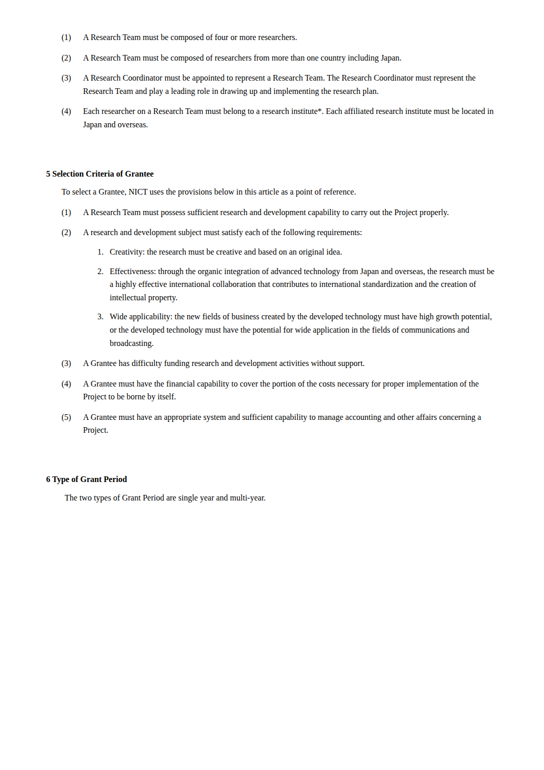(1) A Research Team must be composed of four or more researchers.
(2) A Research Team must be composed of researchers from more than one country including Japan.
(3) A Research Coordinator must be appointed to represent a Research Team. The Research Coordinator must represent the Research Team and play a leading role in drawing up and implementing the research plan.
(4) Each researcher on a Research Team must belong to a research institute*. Each affiliated research institute must be located in Japan and overseas.
5 Selection Criteria of Grantee
To select a Grantee, NICT uses the provisions below in this article as a point of reference.
(1) A Research Team must possess sufficient research and development capability to carry out the Project properly.
(2) A research and development subject must satisfy each of the following requirements:
1. Creativity: the research must be creative and based on an original idea.
2. Effectiveness: through the organic integration of advanced technology from Japan and overseas, the research must be a highly effective international collaboration that contributes to international standardization and the creation of intellectual property.
3. Wide applicability: the new fields of business created by the developed technology must have high growth potential, or the developed technology must have the potential for wide application in the fields of communications and broadcasting.
(3) A Grantee has difficulty funding research and development activities without support.
(4) A Grantee must have the financial capability to cover the portion of the costs necessary for proper implementation of the Project to be borne by itself.
(5) A Grantee must have an appropriate system and sufficient capability to manage accounting and other affairs concerning a Project.
6 Type of Grant Period
The two types of Grant Period are single year and multi-year.